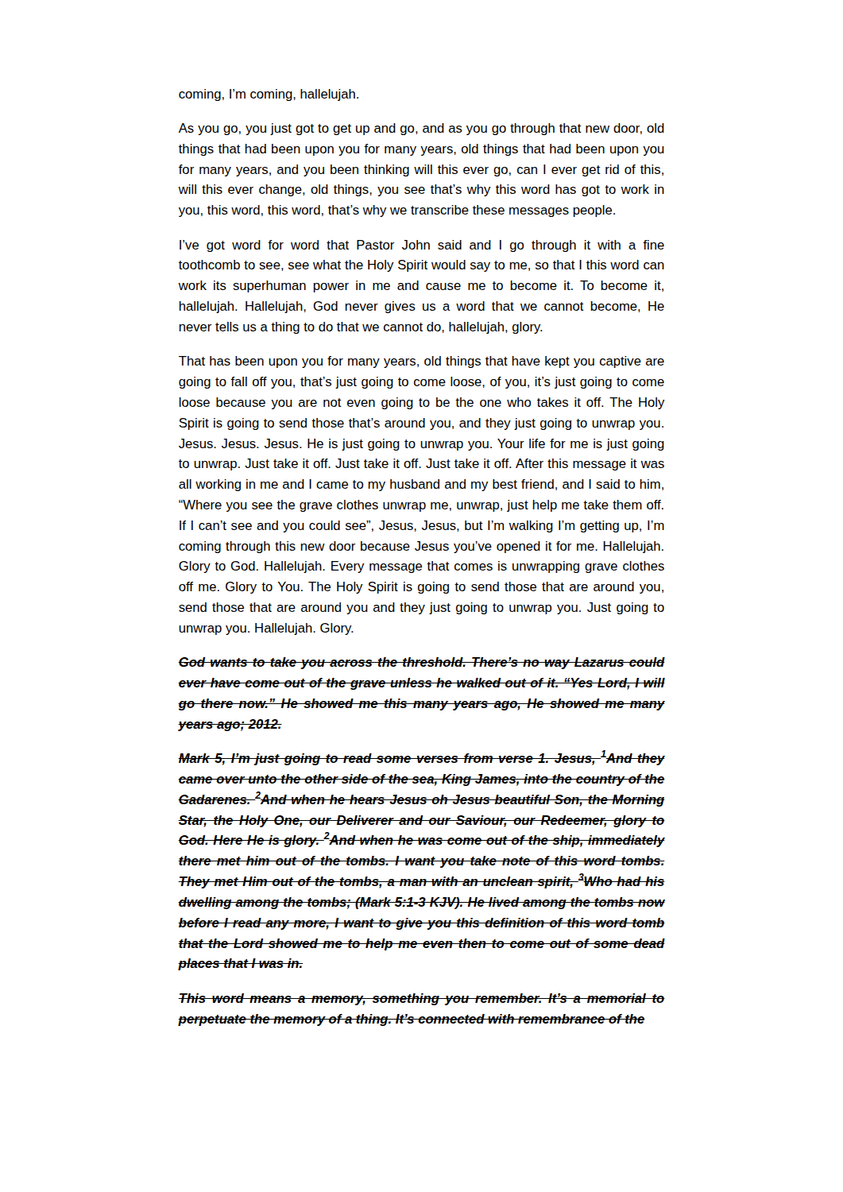coming, I’m coming, hallelujah.
As you go, you just got to get up and go, and as you go through that new door, old things that had been upon you for many years, old things that had been upon you for many years, and you been thinking will this ever go, can I ever get rid of this, will this ever change, old things, you see that’s why this word has got to work in you, this word, this word, that’s why we transcribe these messages people.
I’ve got word for word that Pastor John said and I go through it with a fine toothcomb to see, see what the Holy Spirit would say to me, so that I this word can work its superhuman power in me and cause me to become it. To become it, hallelujah. Hallelujah, God never gives us a word that we cannot become, He never tells us a thing to do that we cannot do, hallelujah, glory.
That has been upon you for many years, old things that have kept you captive are going to fall off you, that’s just going to come loose, of you, it’s just going to come loose because you are not even going to be the one who takes it off. The Holy Spirit is going to send those that’s around you, and they just going to unwrap you. Jesus. Jesus. Jesus. He is just going to unwrap you. Your life for me is just going to unwrap. Just take it off. Just take it off. Just take it off. After this message it was all working in me and I came to my husband and my best friend, and I said to him, “Where you see the grave clothes unwrap me, unwrap, just help me take them off. If I can’t see and you could see”, Jesus, Jesus, but I’m walking I’m getting up, I’m coming through this new door because Jesus you’ve opened it for me. Hallelujah. Glory to God. Hallelujah. Every message that comes is unwrapping grave clothes off me. Glory to You. The Holy Spirit is going to send those that are around you, send those that are around you and they just going to unwrap you. Just going to unwrap you. Hallelujah. Glory.
God wants to take you across the threshold. There’s no way Lazarus could ever have come out of the grave unless he walked out of it. “Yes Lord, I will go there now.” He showed me this many years ago, He showed me many years ago; 2012.
Mark 5, I’m just going to read some verses from verse 1. Jesus, 1And they came over unto the other side of the sea, King James, into the country of the Gadarenes. 2And when he hears Jesus oh Jesus beautiful Son, the Morning Star, the Holy One, our Deliverer and our Saviour, our Redeemer, glory to God. Here He is glory. 2And when he was come out of the ship, immediately there met him out of the tombs. I want you take note of this word tombs. They met Him out of the tombs, a man with an unclean spirit, 3Who had his dwelling among the tombs; (Mark 5:1-3 KJV). He lived among the tombs now before I read any more, I want to give you this definition of this word tomb that the Lord showed me to help me even then to come out of some dead places that I was in.
This word means a memory, something you remember. It’s a memorial to perpetuate the memory of a thing. It’s connected with remembrance of the